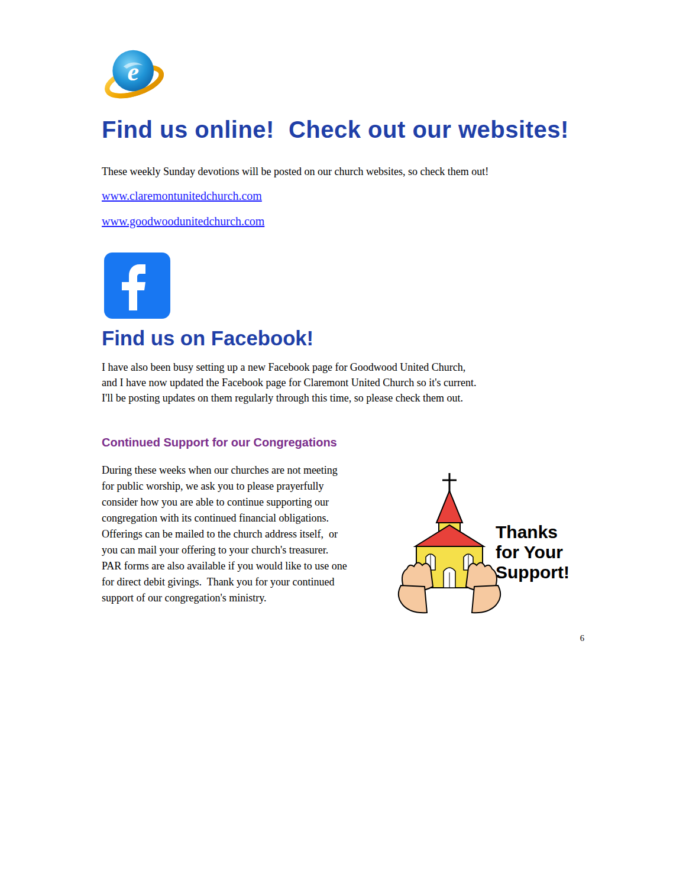e
Find us online! Check out our websites!
These weekly Sunday devotions will be posted on our church websites, so check them out!
www.claremontunitedchurch.com
www.goodwoodunitedchurch.com
Find us on Facebook!
I have also been busy setting up a new Facebook page for Goodwood United Church,
and I have now updated the Facebook page for Claremont United Church so it's current.
I'll be posting updates on them regularly through this time, so please check them out.
Continued Support for our Congregations
During these weeks when our churches are not meeting for public worship, we ask you to please prayerfully consider how you are able to continue supporting our congregation with its continued financial obligations. Offerings can be mailed to the church address itself, or you can mail your offering to your church's treasurer. PAR forms are also available if you would like to use one for direct debit givings. Thank you for your continued support of our congregation's ministry.
Thanks for Your Support!
6